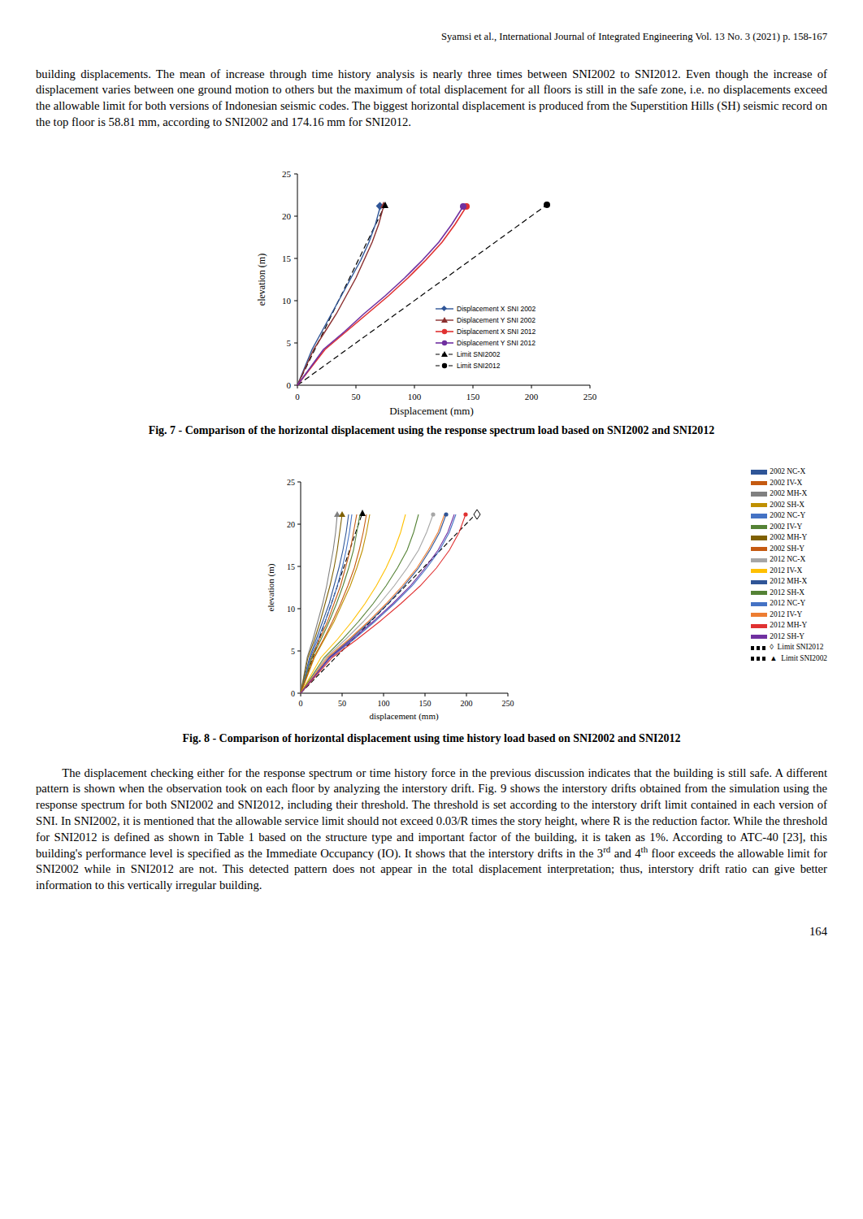Syamsi et al., International Journal of Integrated Engineering Vol. 13 No. 3 (2021) p. 158-167
building displacements. The mean of increase through time history analysis is nearly three times between SNI2002 to SNI2012. Even though the increase of displacement varies between one ground motion to others but the maximum of total displacement for all floors is still in the safe zone, i.e. no displacements exceed the allowable limit for both versions of Indonesian seismic codes. The biggest horizontal displacement is produced from the Superstition Hills (SH) seismic record on the top floor is 58.81 mm, according to SNI2002 and 174.16 mm for SNI2012.
0 5 10 15 20 25 0 50 100 150 200 250 Displacement (mm) elevation (m) Displacement X SNI 2002 Displacement Y SNI 2002 Displacement X SNI 2012 Displacement Y SNI 2012 Limit SNI2002 Limit SNI2012
Fig. 7 - Comparison of the horizontal displacement using the response spectrum load based on SNI2002 and SNI2012
0 5 10 15 20 25 0 50 100 150 200 250 displacement (mm) elevation (m)
2002 NC-X
2002 IV-X
2002 MH-X
2002 SH-X
2002 NC-Y
2002 IV-Y
2002 MH-Y
2002 SH-Y
2012 NC-X
2012 IV-X
2012 MH-X
2012 SH-X
2012 NC-Y
2012 IV-Y
2012 MH-Y
2012 SH-Y
◊ Limit SNI2012
▲ Limit SNI2002
Fig. 8 - Comparison of horizontal displacement using time history load based on SNI2002 and SNI2012
The displacement checking either for the response spectrum or time history force in the previous discussion indicates that the building is still safe. A different pattern is shown when the observation took on each floor by analyzing the interstory drift. Fig. 9 shows the interstory drifts obtained from the simulation using the response spectrum for both SNI2002 and SNI2012, including their threshold. The threshold is set according to the interstory drift limit contained in each version of SNI. In SNI2002, it is mentioned that the allowable service limit should not exceed 0.03/R times the story height, where R is the reduction factor. While the threshold for SNI2012 is defined as shown in Table 1 based on the structure type and important factor of the building, it is taken as 1%. According to ATC-40 [23], this building's performance level is specified as the Immediate Occupancy (IO). It shows that the interstory drifts in the 3rd and 4th floor exceeds the allowable limit for SNI2002 while in SNI2012 are not. This detected pattern does not appear in the total displacement interpretation; thus, interstory drift ratio can give better information to this vertically irregular building.
164